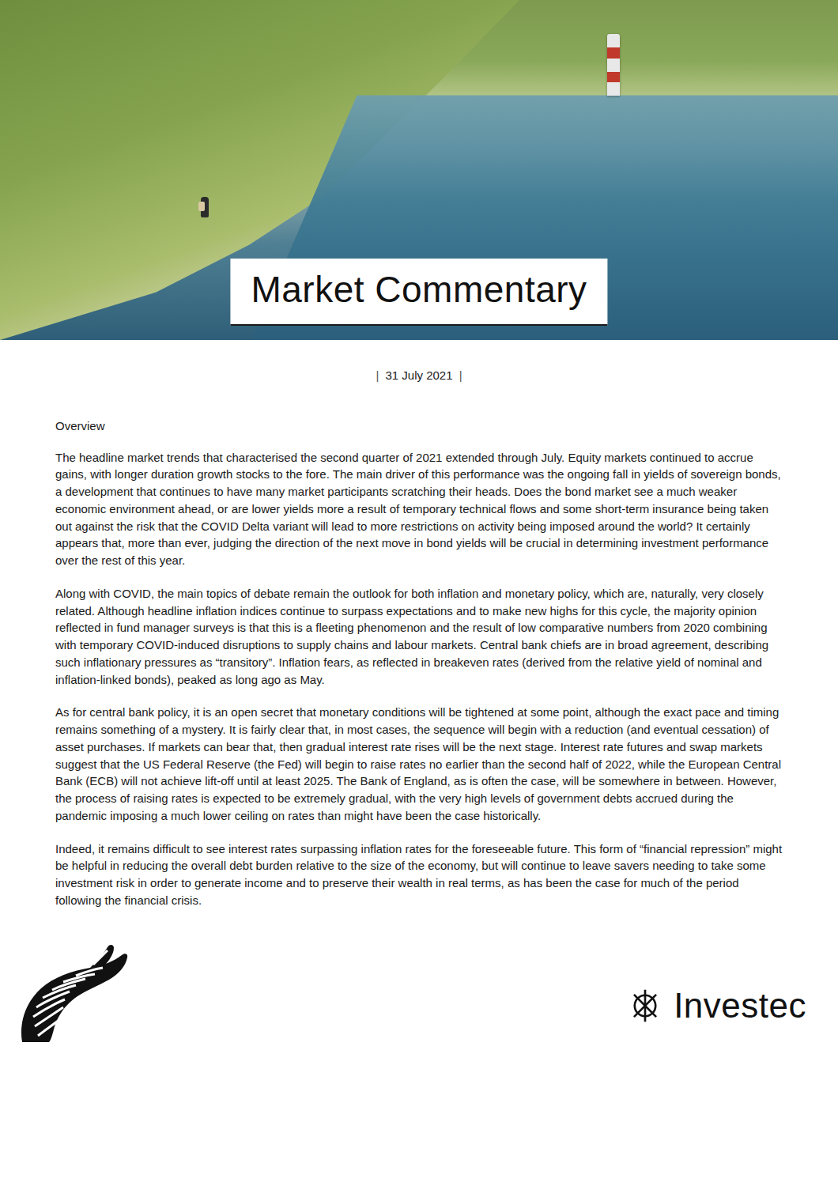Market Commentary
| 31 July 2021 |
Overview
The headline market trends that characterised the second quarter of 2021 extended through July. Equity markets continued to accrue gains, with longer duration growth stocks to the fore. The main driver of this performance was the ongoing fall in yields of sovereign bonds, a development that continues to have many market participants scratching their heads. Does the bond market see a much weaker economic environment ahead, or are lower yields more a result of temporary technical flows and some short-term insurance being taken out against the risk that the COVID Delta variant will lead to more restrictions on activity being imposed around the world? It certainly appears that, more than ever, judging the direction of the next move in bond yields will be crucial in determining investment performance over the rest of this year.
Along with COVID, the main topics of debate remain the outlook for both inflation and monetary policy, which are, naturally, very closely related. Although headline inflation indices continue to surpass expectations and to make new highs for this cycle, the majority opinion reflected in fund manager surveys is that this is a fleeting phenomenon and the result of low comparative numbers from 2020 combining with temporary COVID-induced disruptions to supply chains and labour markets. Central bank chiefs are in broad agreement, describing such inflationary pressures as “transitory”. Inflation fears, as reflected in breakeven rates (derived from the relative yield of nominal and inflation-linked bonds), peaked as long ago as May.
As for central bank policy, it is an open secret that monetary conditions will be tightened at some point, although the exact pace and timing remains something of a mystery. It is fairly clear that, in most cases, the sequence will begin with a reduction (and eventual cessation) of asset purchases. If markets can bear that, then gradual interest rate rises will be the next stage. Interest rate futures and swap markets suggest that the US Federal Reserve (the Fed) will begin to raise rates no earlier than the second half of 2022, while the European Central Bank (ECB) will not achieve lift-off until at least 2025. The Bank of England, as is often the case, will be somewhere in between. However, the process of raising rates is expected to be extremely gradual, with the very high levels of government debts accrued during the pandemic imposing a much lower ceiling on rates than might have been the case historically.
Indeed, it remains difficult to see interest rates surpassing inflation rates for the foreseeable future. This form of “financial repression” might be helpful in reducing the overall debt burden relative to the size of the economy, but will continue to leave savers needing to take some investment risk in order to generate income and to preserve their wealth in real terms, as has been the case for much of the period following the financial crisis.
Investec